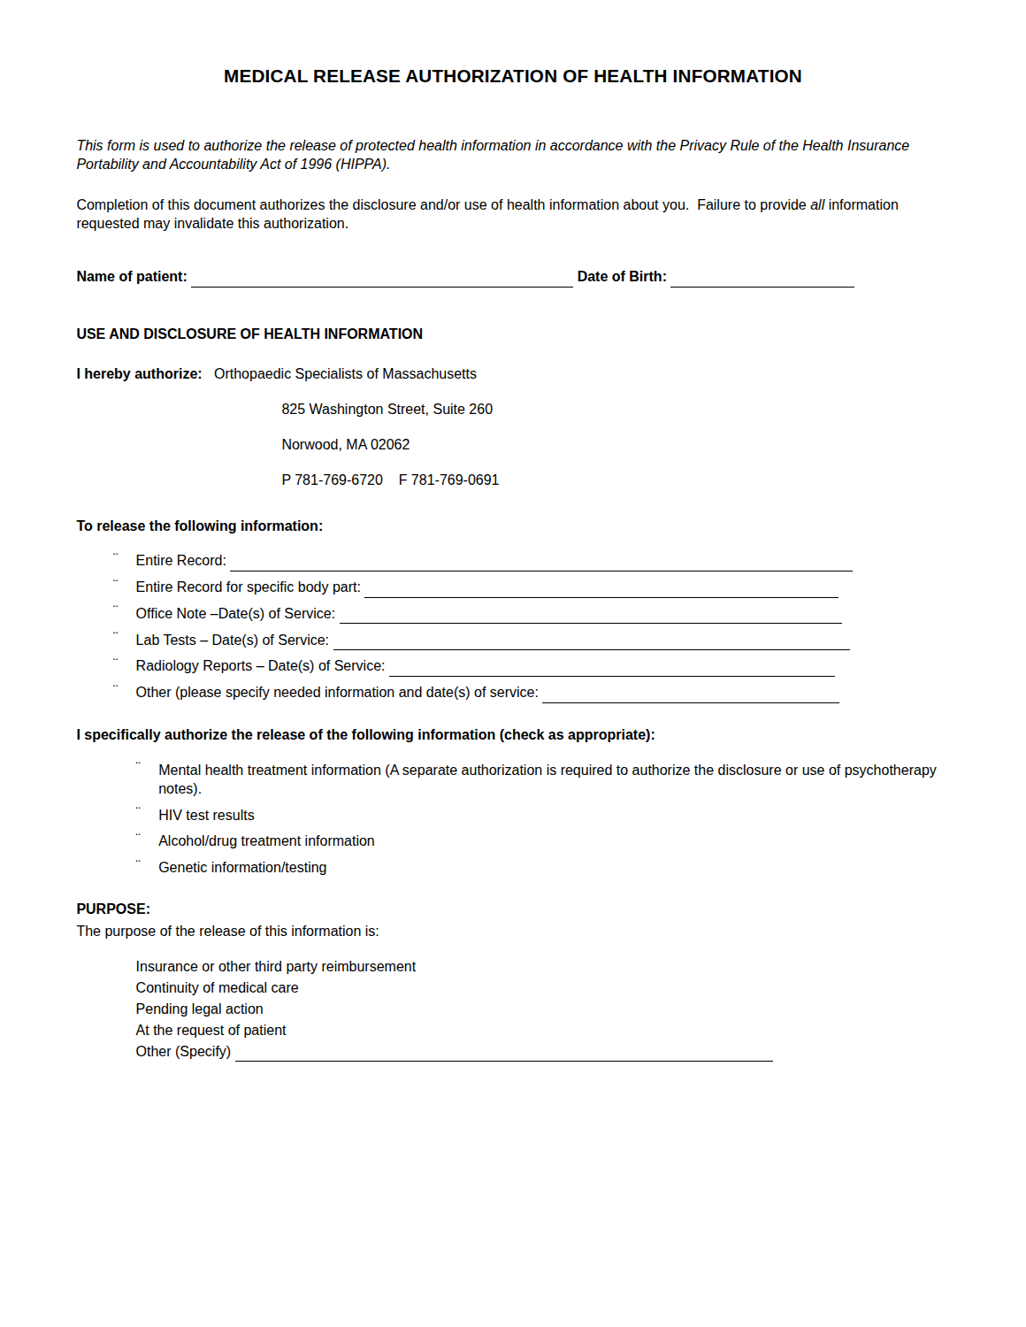MEDICAL RELEASE AUTHORIZATION OF HEALTH INFORMATION
This form is used to authorize the release of protected health information in accordance with the Privacy Rule of the Health Insurance Portability and Accountability Act of 1996 (HIPPA).
Completion of this document authorizes the disclosure and/or use of health information about you. Failure to provide all information requested may invalidate this authorization.
Name of patient: Date of Birth:
Use and Disclosure of Health Information
I hereby authorize: Orthopaedic Specialists of Massachusetts
825 Washington Street, Suite 260
Norwood, MA 02062
P 781-769-6720 F 781-769-0691
To release the following information:
Entire Record:
Entire Record for specific body part:
Office Note –Date(s) of Service:
Lab Tests – Date(s) of Service:
Radiology Reports – Date(s) of Service:
Other (please specify needed information and date(s) of service:
I specifically authorize the release of the following information (check as appropriate):
Mental health treatment information (A separate authorization is required to authorize the disclosure or use of psychotherapy notes).
HIV test results
Alcohol/drug treatment information
Genetic information/testing
PURPOSE:
The purpose of the release of this information is:
Insurance or other third party reimbursement
Continuity of medical care
Pending legal action
At the request of patient
Other (Specify)